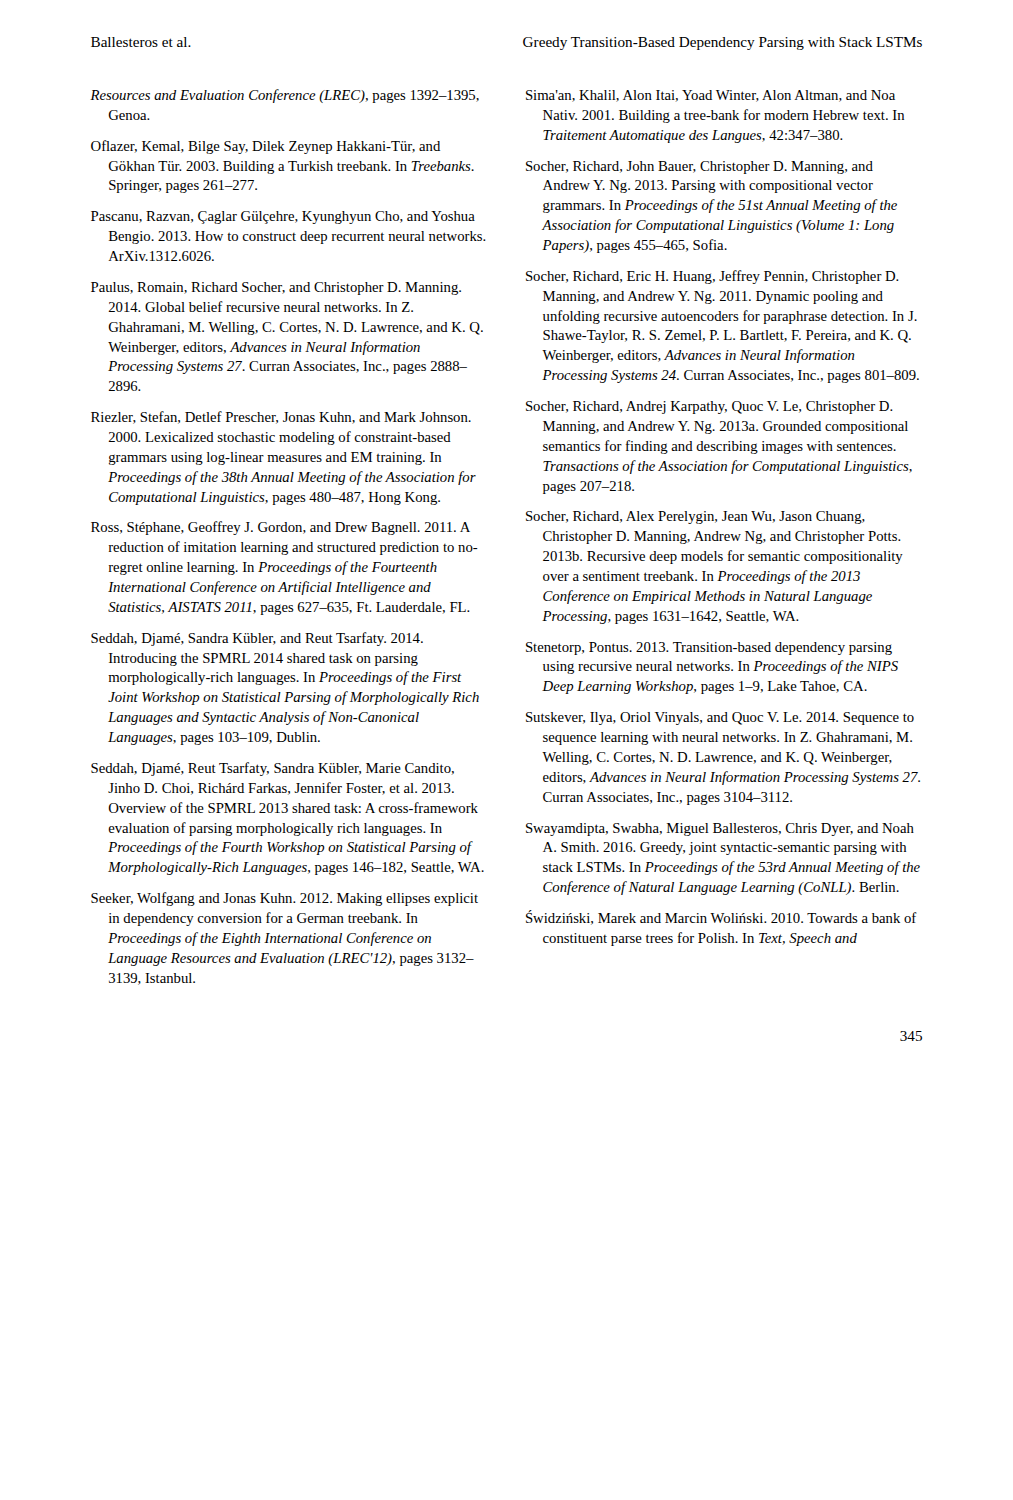Ballesteros et al. Greedy Transition-Based Dependency Parsing with Stack LSTMs
Resources and Evaluation Conference (LREC), pages 1392–1395, Genoa.
Oflazer, Kemal, Bilge Say, Dilek Zeynep Hakkani-Tür, and Gökhan Tür. 2003. Building a Turkish treebank. In Treebanks. Springer, pages 261–277.
Pascanu, Razvan, Çaglar Gülçehre, Kyunghyun Cho, and Yoshua Bengio. 2013. How to construct deep recurrent neural networks. ArXiv.1312.6026.
Paulus, Romain, Richard Socher, and Christopher D. Manning. 2014. Global belief recursive neural networks. In Z. Ghahramani, M. Welling, C. Cortes, N. D. Lawrence, and K. Q. Weinberger, editors, Advances in Neural Information Processing Systems 27. Curran Associates, Inc., pages 2888–2896.
Riezler, Stefan, Detlef Prescher, Jonas Kuhn, and Mark Johnson. 2000. Lexicalized stochastic modeling of constraint-based grammars using log-linear measures and EM training. In Proceedings of the 38th Annual Meeting of the Association for Computational Linguistics, pages 480–487, Hong Kong.
Ross, Stéphane, Geoffrey J. Gordon, and Drew Bagnell. 2011. A reduction of imitation learning and structured prediction to no-regret online learning. In Proceedings of the Fourteenth International Conference on Artificial Intelligence and Statistics, AISTATS 2011, pages 627–635, Ft. Lauderdale, FL.
Seddah, Djamé, Sandra Kübler, and Reut Tsarfaty. 2014. Introducing the SPMRL 2014 shared task on parsing morphologically-rich languages. In Proceedings of the First Joint Workshop on Statistical Parsing of Morphologically Rich Languages and Syntactic Analysis of Non-Canonical Languages, pages 103–109, Dublin.
Seddah, Djamé, Reut Tsarfaty, Sandra Kübler, Marie Candito, Jinho D. Choi, Richárd Farkas, Jennifer Foster, et al. 2013. Overview of the SPMRL 2013 shared task: A cross-framework evaluation of parsing morphologically rich languages. In Proceedings of the Fourth Workshop on Statistical Parsing of Morphologically-Rich Languages, pages 146–182, Seattle, WA.
Seeker, Wolfgang and Jonas Kuhn. 2012. Making ellipses explicit in dependency conversion for a German treebank. In Proceedings of the Eighth International Conference on Language Resources and Evaluation (LREC'12), pages 3132–3139, Istanbul.
Sima'an, Khalil, Alon Itai, Yoad Winter, Alon Altman, and Noa Nativ. 2001. Building a tree-bank for modern Hebrew text. In Traitement Automatique des Langues, 42:347–380.
Socher, Richard, John Bauer, Christopher D. Manning, and Andrew Y. Ng. 2013. Parsing with compositional vector grammars. In Proceedings of the 51st Annual Meeting of the Association for Computational Linguistics (Volume 1: Long Papers), pages 455–465, Sofia.
Socher, Richard, Eric H. Huang, Jeffrey Pennin, Christopher D. Manning, and Andrew Y. Ng. 2011. Dynamic pooling and unfolding recursive autoencoders for paraphrase detection. In J. Shawe-Taylor, R. S. Zemel, P. L. Bartlett, F. Pereira, and K. Q. Weinberger, editors, Advances in Neural Information Processing Systems 24. Curran Associates, Inc., pages 801–809.
Socher, Richard, Andrej Karpathy, Quoc V. Le, Christopher D. Manning, and Andrew Y. Ng. 2013a. Grounded compositional semantics for finding and describing images with sentences. Transactions of the Association for Computational Linguistics, pages 207–218.
Socher, Richard, Alex Perelygin, Jean Wu, Jason Chuang, Christopher D. Manning, Andrew Ng, and Christopher Potts. 2013b. Recursive deep models for semantic compositionality over a sentiment treebank. In Proceedings of the 2013 Conference on Empirical Methods in Natural Language Processing, pages 1631–1642, Seattle, WA.
Stenetorp, Pontus. 2013. Transition-based dependency parsing using recursive neural networks. In Proceedings of the NIPS Deep Learning Workshop, pages 1–9, Lake Tahoe, CA.
Sutskever, Ilya, Oriol Vinyals, and Quoc V. Le. 2014. Sequence to sequence learning with neural networks. In Z. Ghahramani, M. Welling, C. Cortes, N. D. Lawrence, and K. Q. Weinberger, editors, Advances in Neural Information Processing Systems 27. Curran Associates, Inc., pages 3104–3112.
Swayamdipta, Swabha, Miguel Ballesteros, Chris Dyer, and Noah A. Smith. 2016. Greedy, joint syntactic-semantic parsing with stack LSTMs. In Proceedings of the 53rd Annual Meeting of the Conference of Natural Language Learning (CoNLL). Berlin.
Świdziński, Marek and Marcin Woliński. 2010. Towards a bank of constituent parse trees for Polish. In Text, Speech and
345